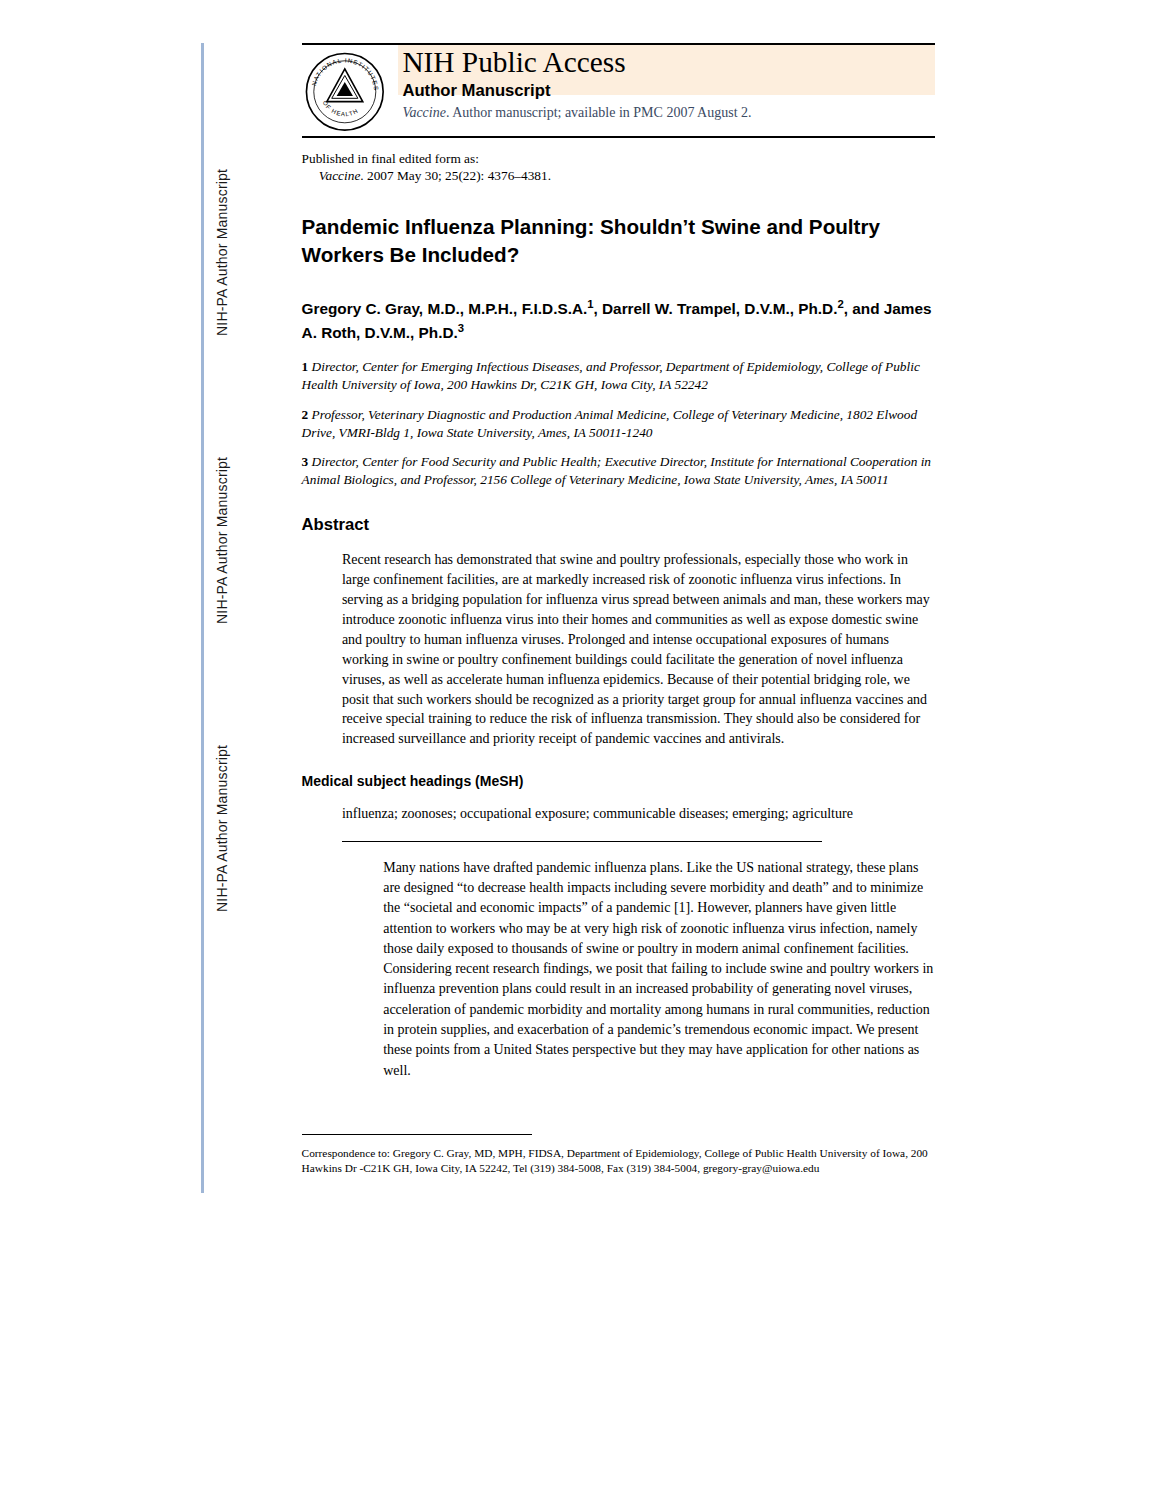NIH-PA Author Manuscript
NIH-PA Author Manuscript
NIH-PA Author Manuscript
NATIONAL INSTITUTES OF HEALTH
NIH Public Access
Author Manuscript
Vaccine. Author manuscript; available in PMC 2007 August 2.
Published in final edited form as:
Vaccine. 2007 May 30; 25(22): 4376–4381.
Pandemic Influenza Planning: Shouldn’t Swine and Poultry Workers Be Included?
Gregory C. Gray, M.D., M.P.H., F.I.D.S.A.1, Darrell W. Trampel, D.V.M., Ph.D.2, and James A. Roth, D.V.M., Ph.D.3
1 Director, Center for Emerging Infectious Diseases, and Professor, Department of Epidemiology, College of Public Health University of Iowa, 200 Hawkins Dr, C21K GH, Iowa City, IA 52242
2 Professor, Veterinary Diagnostic and Production Animal Medicine, College of Veterinary Medicine, 1802 Elwood Drive, VMRI-Bldg 1, Iowa State University, Ames, IA 50011-1240
3 Director, Center for Food Security and Public Health; Executive Director, Institute for International Cooperation in Animal Biologics, and Professor, 2156 College of Veterinary Medicine, Iowa State University, Ames, IA 50011
Abstract
Recent research has demonstrated that swine and poultry professionals, especially those who work in large confinement facilities, are at markedly increased risk of zoonotic influenza virus infections. In serving as a bridging population for influenza virus spread between animals and man, these workers may introduce zoonotic influenza virus into their homes and communities as well as expose domestic swine and poultry to human influenza viruses. Prolonged and intense occupational exposures of humans working in swine or poultry confinement buildings could facilitate the generation of novel influenza viruses, as well as accelerate human influenza epidemics. Because of their potential bridging role, we posit that such workers should be recognized as a priority target group for annual influenza vaccines and receive special training to reduce the risk of influenza transmission. They should also be considered for increased surveillance and priority receipt of pandemic vaccines and antivirals.
Medical subject headings (MeSH)
influenza; zoonoses; occupational exposure; communicable diseases; emerging; agriculture
Many nations have drafted pandemic influenza plans. Like the US national strategy, these plans are designed “to decrease health impacts including severe morbidity and death” and to minimize the “societal and economic impacts” of a pandemic [1]. However, planners have given little attention to workers who may be at very high risk of zoonotic influenza virus infection, namely those daily exposed to thousands of swine or poultry in modern animal confinement facilities. Considering recent research findings, we posit that failing to include swine and poultry workers in influenza prevention plans could result in an increased probability of generating novel viruses, acceleration of pandemic morbidity and mortality among humans in rural communities, reduction in protein supplies, and exacerbation of a pandemic’s tremendous economic impact. We present these points from a United States perspective but they may have application for other nations as well.
Correspondence to: Gregory C. Gray, MD, MPH, FIDSA, Department of Epidemiology, College of Public Health University of Iowa, 200 Hawkins Dr -C21K GH, Iowa City, IA 52242, Tel (319) 384-5008, Fax (319) 384-5004, gregory-gray@uiowa.edu